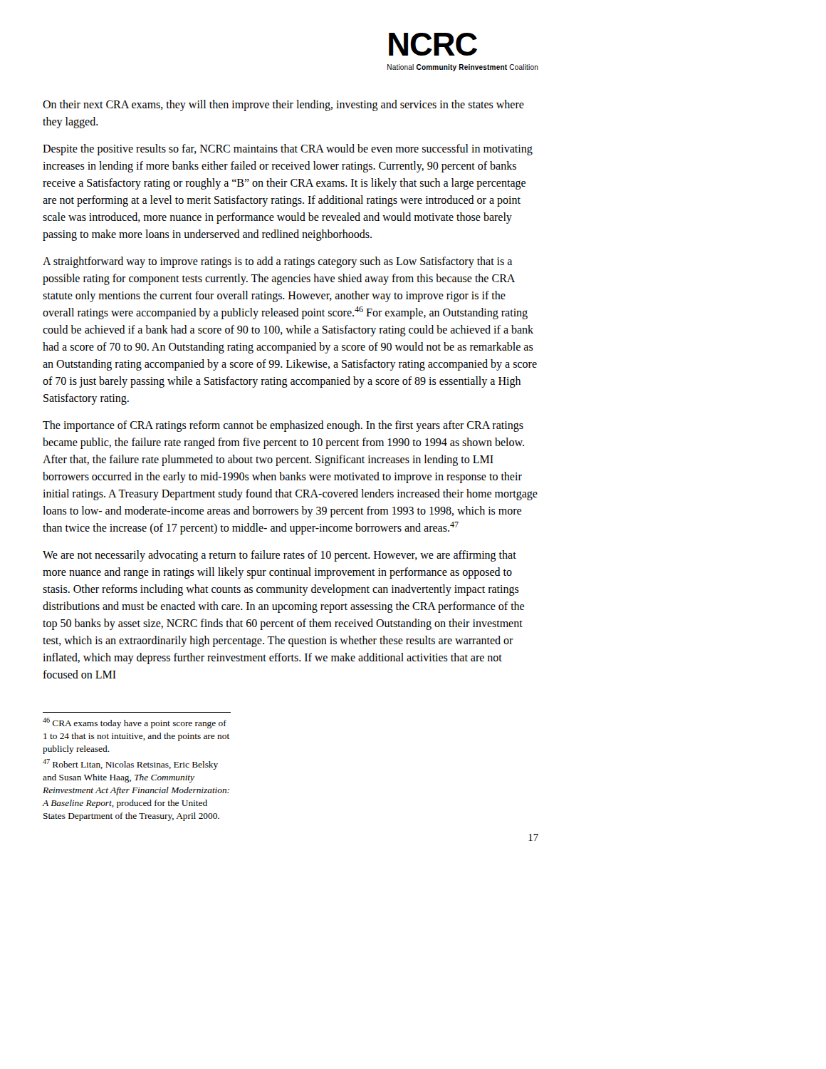NCRC
National Community Reinvestment Coalition
On their next CRA exams, they will then improve their lending, investing and services in the states where they lagged.
Despite the positive results so far, NCRC maintains that CRA would be even more successful in motivating increases in lending if more banks either failed or received lower ratings. Currently, 90 percent of banks receive a Satisfactory rating or roughly a “B” on their CRA exams. It is likely that such a large percentage are not performing at a level to merit Satisfactory ratings. If additional ratings were introduced or a point scale was introduced, more nuance in performance would be revealed and would motivate those barely passing to make more loans in underserved and redlined neighborhoods.
A straightforward way to improve ratings is to add a ratings category such as Low Satisfactory that is a possible rating for component tests currently. The agencies have shied away from this because the CRA statute only mentions the current four overall ratings. However, another way to improve rigor is if the overall ratings were accompanied by a publicly released point score.46 For example, an Outstanding rating could be achieved if a bank had a score of 90 to 100, while a Satisfactory rating could be achieved if a bank had a score of 70 to 90. An Outstanding rating accompanied by a score of 90 would not be as remarkable as an Outstanding rating accompanied by a score of 99. Likewise, a Satisfactory rating accompanied by a score of 70 is just barely passing while a Satisfactory rating accompanied by a score of 89 is essentially a High Satisfactory rating.
The importance of CRA ratings reform cannot be emphasized enough. In the first years after CRA ratings became public, the failure rate ranged from five percent to 10 percent from 1990 to 1994 as shown below. After that, the failure rate plummeted to about two percent. Significant increases in lending to LMI borrowers occurred in the early to mid-1990s when banks were motivated to improve in response to their initial ratings. A Treasury Department study found that CRA-covered lenders increased their home mortgage loans to low- and moderate-income areas and borrowers by 39 percent from 1993 to 1998, which is more than twice the increase (of 17 percent) to middle- and upper-income borrowers and areas.47
We are not necessarily advocating a return to failure rates of 10 percent. However, we are affirming that more nuance and range in ratings will likely spur continual improvement in performance as opposed to stasis. Other reforms including what counts as community development can inadvertently impact ratings distributions and must be enacted with care. In an upcoming report assessing the CRA performance of the top 50 banks by asset size, NCRC finds that 60 percent of them received Outstanding on their investment test, which is an extraordinarily high percentage. The question is whether these results are warranted or inflated, which may depress further reinvestment efforts. If we make additional activities that are not focused on LMI
46 CRA exams today have a point score range of 1 to 24 that is not intuitive, and the points are not publicly released.
47 Robert Litan, Nicolas Retsinas, Eric Belsky and Susan White Haag, The Community Reinvestment Act After Financial Modernization: A Baseline Report, produced for the United States Department of the Treasury, April 2000.
17